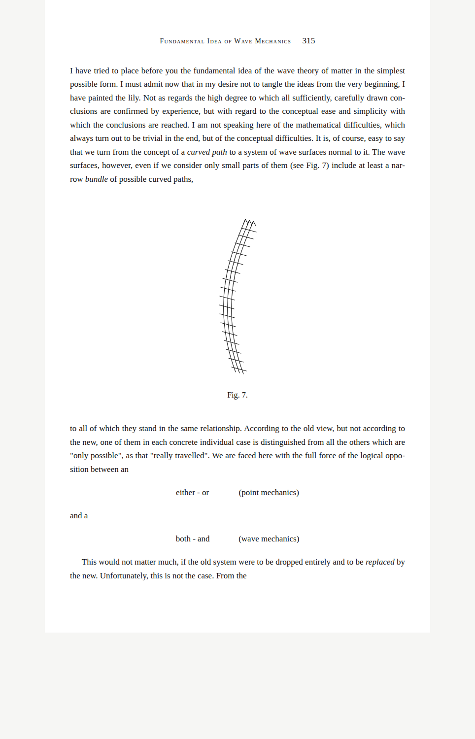Fundamental Idea of Wave Mechanics 315
I have tried to place before you the fundamental idea of the wave theory of matter in the simplest possible form. I must admit now that in my desire not to tangle the ideas from the very beginning, I have painted the lily. Not as regards the high degree to which all sufficiently, carefully drawn conclusions are confirmed by experience, but with regard to the conceptual ease and simplicity with which the conclusions are reached. I am not speaking here of the mathematical difficulties, which always turn out to be trivial in the end, but of the conceptual difficulties. It is, of course, easy to say that we turn from the concept of a curved path to a system of wave surfaces normal to it. The wave surfaces, however, even if we consider only small parts of them (see Fig. 7) include at least a narrow bundle of possible curved paths,
Fig. 7.
to all of which they stand in the same relationship. According to the old view, but not according to the new, one of them in each concrete individual case is distinguished from all the others which are "only possible", as that "really travelled". We are faced here with the full force of the logical opposition between an
either - or(point mechanics)
and a
both - and(wave mechanics)
This would not matter much, if the old system were to be dropped entirely and to be replaced by the new. Unfortunately, this is not the case. From the